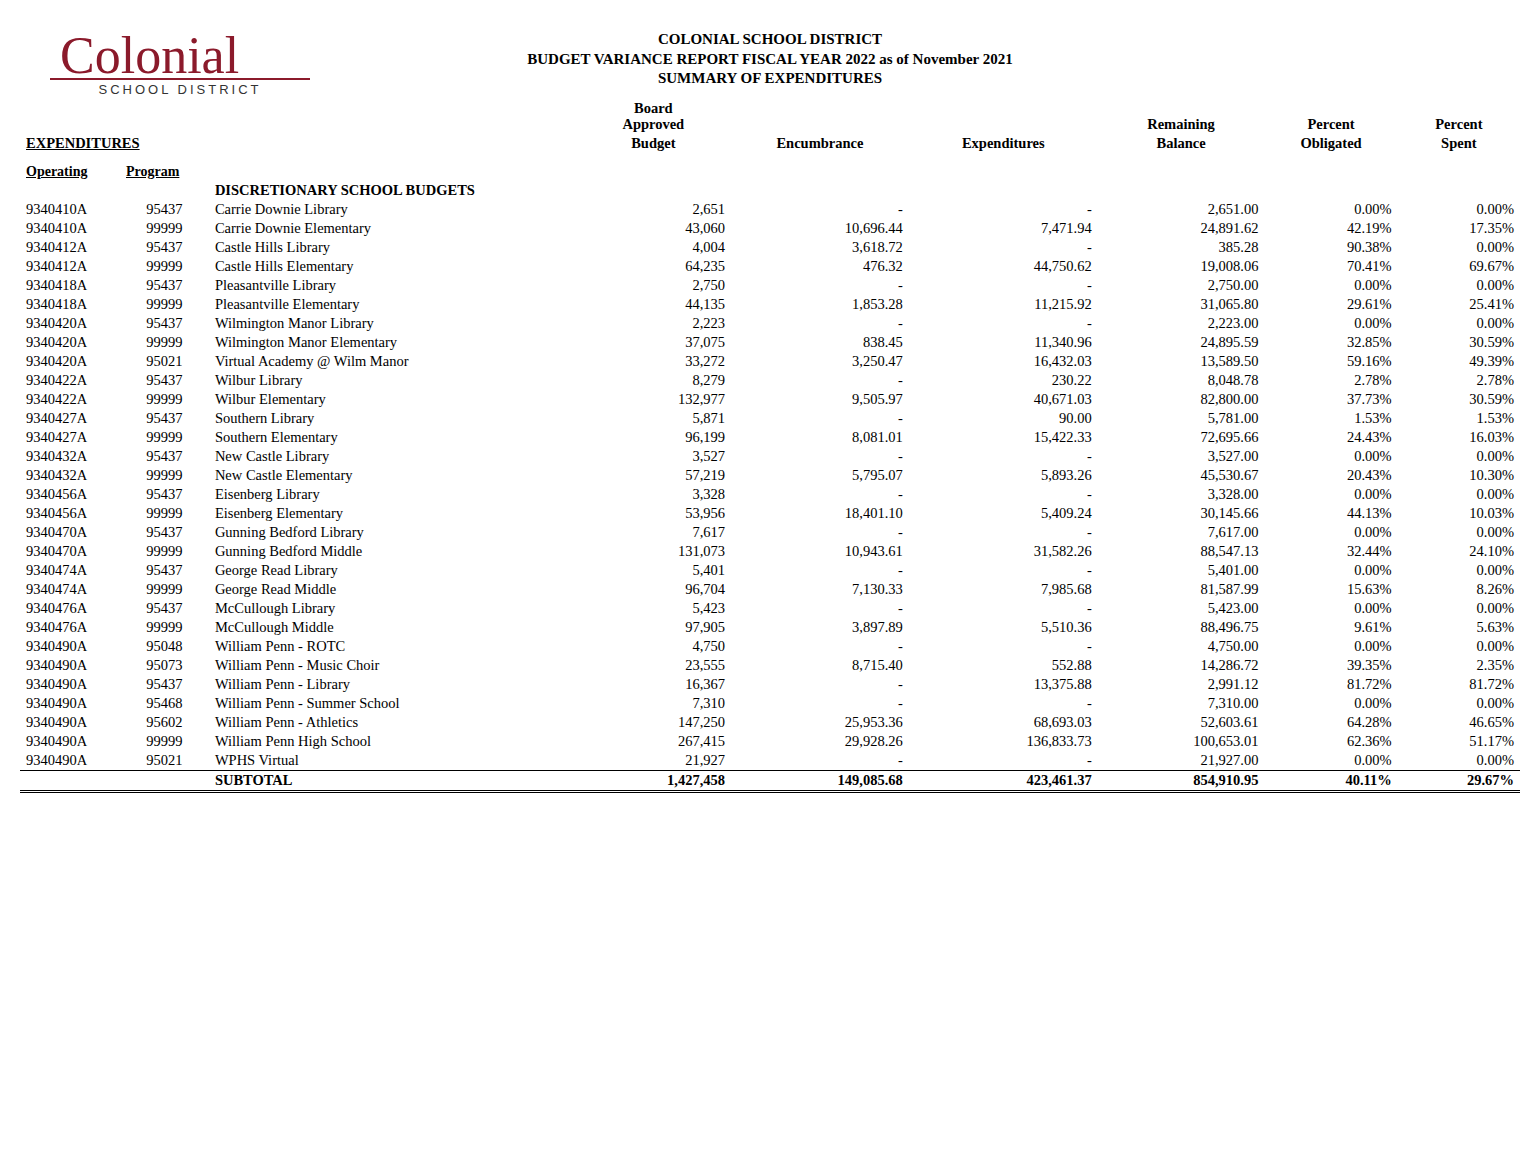Colonial
SCHOOL DISTRICT
COLONIAL SCHOOL DISTRICT
BUDGET VARIANCE REPORT FISCAL YEAR 2022 as of November 2021
SUMMARY OF EXPENDITURES
| | Board Approved | | | Remaining | Percent | Percent |
| EXPENDITURES | Budget | Encumbrance | Expenditures | Balance | Obligated | Spent |
| Operating | Program | |
| | DISCRETIONARY SCHOOL BUDGETS | |
| 9340410A | 95437 | Carrie Downie Library | 2,651 | - | - | 2,651.00 | 0.00% | 0.00% |
| 9340410A | 99999 | Carrie Downie Elementary | 43,060 | 10,696.44 | 7,471.94 | 24,891.62 | 42.19% | 17.35% |
| 9340412A | 95437 | Castle Hills Library | 4,004 | 3,618.72 | - | 385.28 | 90.38% | 0.00% |
| 9340412A | 99999 | Castle Hills Elementary | 64,235 | 476.32 | 44,750.62 | 19,008.06 | 70.41% | 69.67% |
| 9340418A | 95437 | Pleasantville Library | 2,750 | - | - | 2,750.00 | 0.00% | 0.00% |
| 9340418A | 99999 | Pleasantville Elementary | 44,135 | 1,853.28 | 11,215.92 | 31,065.80 | 29.61% | 25.41% |
| 9340420A | 95437 | Wilmington Manor Library | 2,223 | - | - | 2,223.00 | 0.00% | 0.00% |
| 9340420A | 99999 | Wilmington Manor Elementary | 37,075 | 838.45 | 11,340.96 | 24,895.59 | 32.85% | 30.59% |
| 9340420A | 95021 | Virtual Academy @ Wilm Manor | 33,272 | 3,250.47 | 16,432.03 | 13,589.50 | 59.16% | 49.39% |
| 9340422A | 95437 | Wilbur Library | 8,279 | - | 230.22 | 8,048.78 | 2.78% | 2.78% |
| 9340422A | 99999 | Wilbur Elementary | 132,977 | 9,505.97 | 40,671.03 | 82,800.00 | 37.73% | 30.59% |
| 9340427A | 95437 | Southern Library | 5,871 | - | 90.00 | 5,781.00 | 1.53% | 1.53% |
| 9340427A | 99999 | Southern Elementary | 96,199 | 8,081.01 | 15,422.33 | 72,695.66 | 24.43% | 16.03% |
| 9340432A | 95437 | New Castle Library | 3,527 | - | - | 3,527.00 | 0.00% | 0.00% |
| 9340432A | 99999 | New Castle Elementary | 57,219 | 5,795.07 | 5,893.26 | 45,530.67 | 20.43% | 10.30% |
| 9340456A | 95437 | Eisenberg Library | 3,328 | - | - | 3,328.00 | 0.00% | 0.00% |
| 9340456A | 99999 | Eisenberg Elementary | 53,956 | 18,401.10 | 5,409.24 | 30,145.66 | 44.13% | 10.03% |
| 9340470A | 95437 | Gunning Bedford Library | 7,617 | - | - | 7,617.00 | 0.00% | 0.00% |
| 9340470A | 99999 | Gunning Bedford Middle | 131,073 | 10,943.61 | 31,582.26 | 88,547.13 | 32.44% | 24.10% |
| 9340474A | 95437 | George Read Library | 5,401 | - | - | 5,401.00 | 0.00% | 0.00% |
| 9340474A | 99999 | George Read Middle | 96,704 | 7,130.33 | 7,985.68 | 81,587.99 | 15.63% | 8.26% |
| 9340476A | 95437 | McCullough Library | 5,423 | - | - | 5,423.00 | 0.00% | 0.00% |
| 9340476A | 99999 | McCullough Middle | 97,905 | 3,897.89 | 5,510.36 | 88,496.75 | 9.61% | 5.63% |
| 9340490A | 95048 | William Penn - ROTC | 4,750 | - | - | 4,750.00 | 0.00% | 0.00% |
| 9340490A | 95073 | William Penn - Music Choir | 23,555 | 8,715.40 | 552.88 | 14,286.72 | 39.35% | 2.35% |
| 9340490A | 95437 | William Penn - Library | 16,367 | - | 13,375.88 | 2,991.12 | 81.72% | 81.72% |
| 9340490A | 95468 | William Penn - Summer School | 7,310 | - | - | 7,310.00 | 0.00% | 0.00% |
| 9340490A | 95602 | William Penn - Athletics | 147,250 | 25,953.36 | 68,693.03 | 52,603.61 | 64.28% | 46.65% |
| 9340490A | 99999 | William Penn High School | 267,415 | 29,928.26 | 136,833.73 | 100,653.01 | 62.36% | 51.17% |
| 9340490A | 95021 | WPHS Virtual | 21,927 | - | - | 21,927.00 | 0.00% | 0.00% |
| | SUBTOTAL | 1,427,458 | 149,085.68 | 423,461.37 | 854,910.95 | 40.11% | 29.67% |